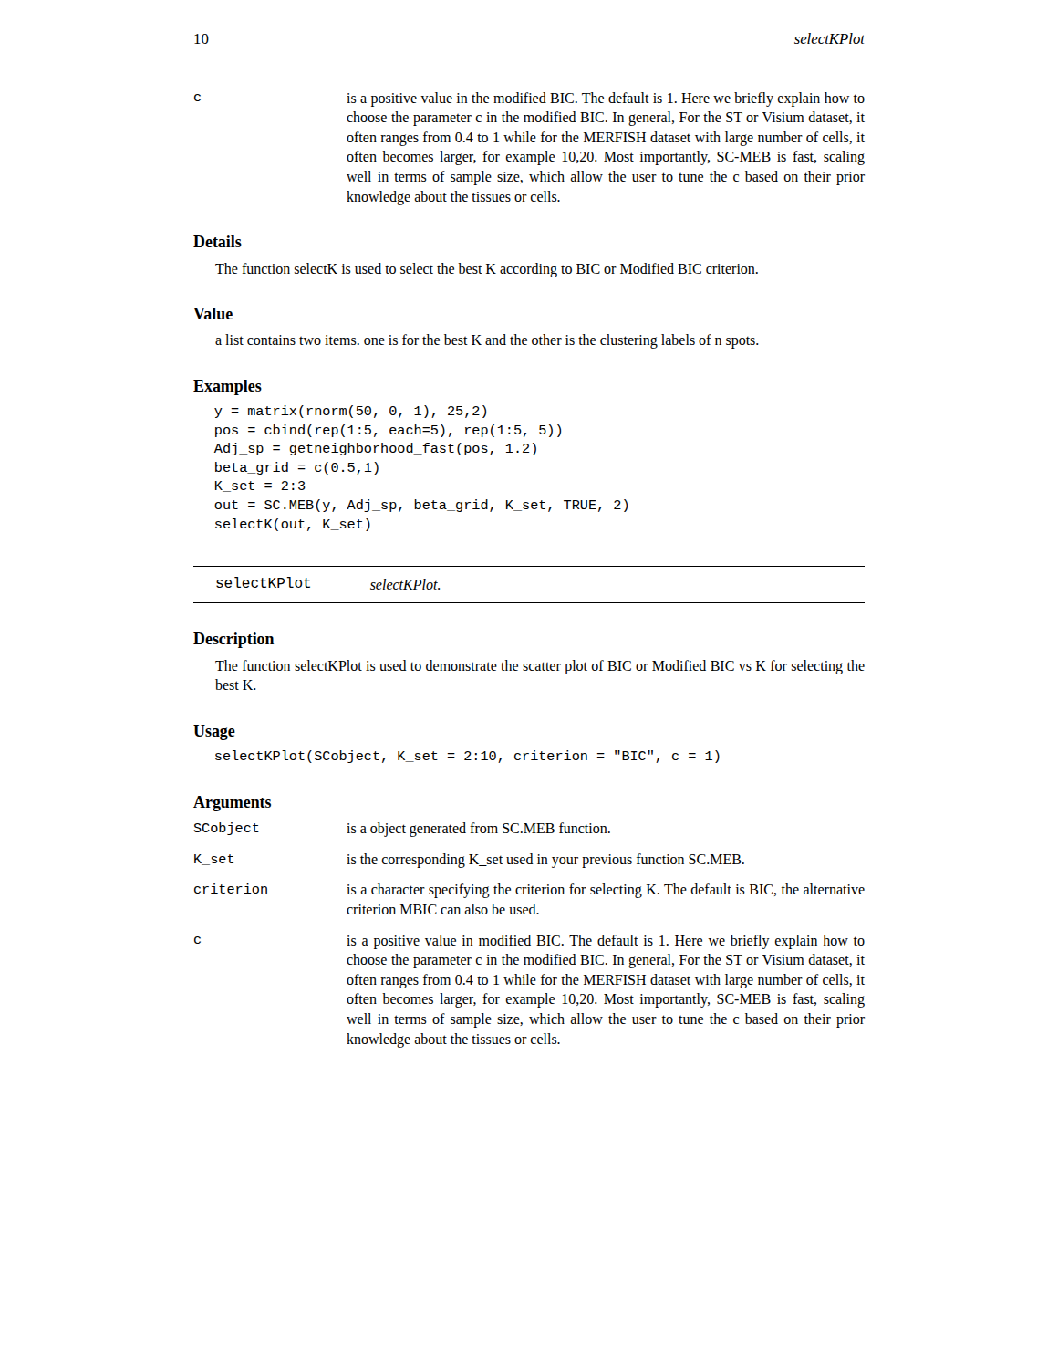10 selectKPlot
c
is a positive value in the modified BIC. The default is 1. Here we briefly explain how to choose the parameter c in the modified BIC. In general, For the ST or Visium dataset, it often ranges from 0.4 to 1 while for the MERFISH dataset with large number of cells, it often becomes larger, for example 10,20. Most importantly, SC-MEB is fast, scaling well in terms of sample size, which allow the user to tune the c based on their prior knowledge about the tissues or cells.
Details
The function selectK is used to select the best K according to BIC or Modified BIC criterion.
Value
a list contains two items. one is for the best K and the other is the clustering labels of n spots.
Examples
y = matrix(rnorm(50, 0, 1), 25,2)
pos = cbind(rep(1:5, each=5), rep(1:5, 5))
Adj_sp = getneighborhood_fast(pos, 1.2)
beta_grid = c(0.5,1)
K_set = 2:3
out = SC.MEB(y, Adj_sp, beta_grid, K_set, TRUE, 2)
selectK(out, K_set)
selectKPlot selectKPlot.
Description
The function selectKPlot is used to demonstrate the scatter plot of BIC or Modified BIC vs K for selecting the best K.
Usage
selectKPlot(SCobject, K_set = 2:10, criterion = "BIC", c = 1)
Arguments
SCobject
is a object generated from SC.MEB function.
K_set
is the corresponding K_set used in your previous function SC.MEB.
criterion
is a character specifying the criterion for selecting K. The default is BIC, the alternative criterion MBIC can also be used.
c
is a positive value in modified BIC. The default is 1. Here we briefly explain how to choose the parameter c in the modified BIC. In general, For the ST or Visium dataset, it often ranges from 0.4 to 1 while for the MERFISH dataset with large number of cells, it often becomes larger, for example 10,20. Most importantly, SC-MEB is fast, scaling well in terms of sample size, which allow the user to tune the c based on their prior knowledge about the tissues or cells.